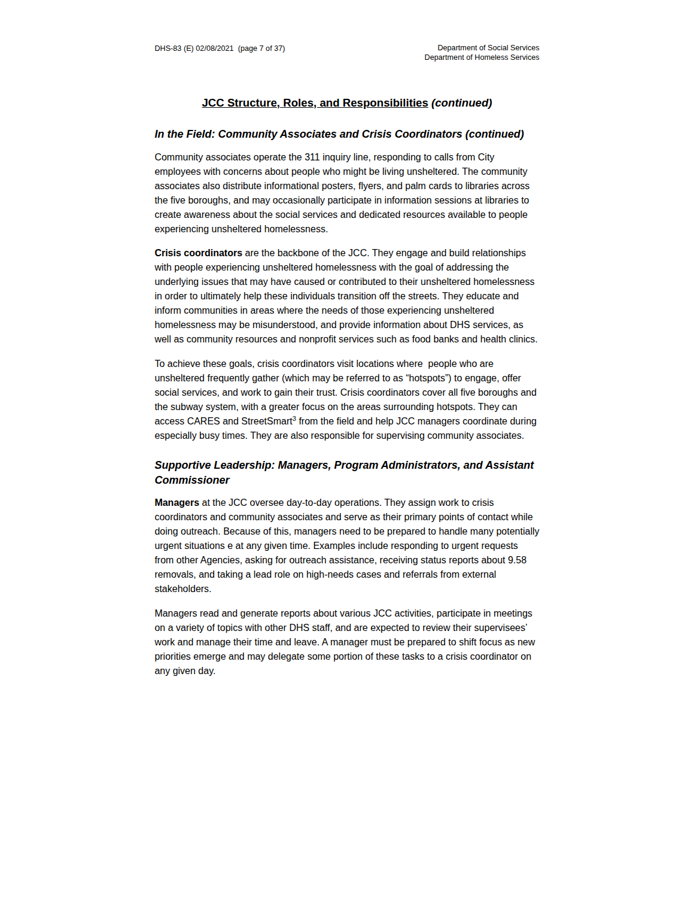DHS-83 (E) 02/08/2021 (page 7 of 37)
Department of Social Services
Department of Homeless Services
JCC Structure, Roles, and Responsibilities (continued)
In the Field: Community Associates and Crisis Coordinators (continued)
Community associates operate the 311 inquiry line, responding to calls from City employees with concerns about people who might be living unsheltered. The community associates also distribute informational posters, flyers, and palm cards to libraries across the five boroughs, and may occasionally participate in information sessions at libraries to create awareness about the social services and dedicated resources available to people experiencing unsheltered homelessness.
Crisis coordinators are the backbone of the JCC. They engage and build relationships with people experiencing unsheltered homelessness with the goal of addressing the underlying issues that may have caused or contributed to their unsheltered homelessness in order to ultimately help these individuals transition off the streets. They educate and inform communities in areas where the needs of those experiencing unsheltered homelessness may be misunderstood, and provide information about DHS services, as well as community resources and nonprofit services such as food banks and health clinics.
To achieve these goals, crisis coordinators visit locations where people who are unsheltered frequently gather (which may be referred to as “hotspots”) to engage, offer social services, and work to gain their trust. Crisis coordinators cover all five boroughs and the subway system, with a greater focus on the areas surrounding hotspots. They can access CARES and StreetSmart3 from the field and help JCC managers coordinate during especially busy times. They are also responsible for supervising community associates.
Supportive Leadership: Managers, Program Administrators, and Assistant Commissioner
Managers at the JCC oversee day-to-day operations. They assign work to crisis coordinators and community associates and serve as their primary points of contact while doing outreach. Because of this, managers need to be prepared to handle many potentially urgent situations e at any given time. Examples include responding to urgent requests from other Agencies, asking for outreach assistance, receiving status reports about 9.58 removals, and taking a lead role on high-needs cases and referrals from external stakeholders.
Managers read and generate reports about various JCC activities, participate in meetings on a variety of topics with other DHS staff, and are expected to review their supervisees’ work and manage their time and leave. A manager must be prepared to shift focus as new priorities emerge and may delegate some portion of these tasks to a crisis coordinator on any given day.